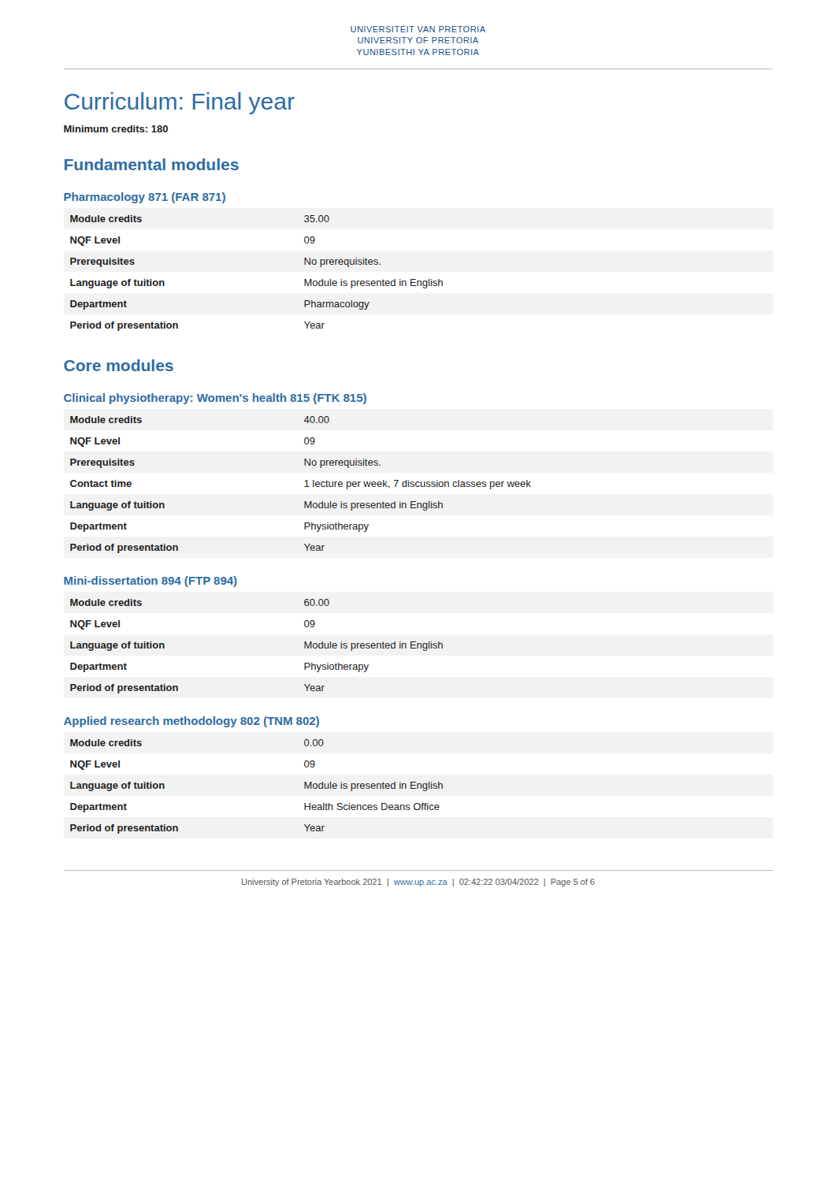UNIVERSITEIT VAN PRETORIA
UNIVERSITY OF PRETORIA
YUNIBESITHI YA PRETORIA
Curriculum: Final year
Minimum credits: 180
Fundamental modules
Pharmacology 871 (FAR 871)
| Module credits | 35.00 |
| NQF Level | 09 |
| Prerequisites | No prerequisites. |
| Language of tuition | Module is presented in English |
| Department | Pharmacology |
| Period of presentation | Year |
Core modules
Clinical physiotherapy: Women's health 815 (FTK 815)
| Module credits | 40.00 |
| NQF Level | 09 |
| Prerequisites | No prerequisites. |
| Contact time | 1 lecture per week, 7 discussion classes per week |
| Language of tuition | Module is presented in English |
| Department | Physiotherapy |
| Period of presentation | Year |
Mini-dissertation 894 (FTP 894)
| Module credits | 60.00 |
| NQF Level | 09 |
| Language of tuition | Module is presented in English |
| Department | Physiotherapy |
| Period of presentation | Year |
Applied research methodology 802 (TNM 802)
| Module credits | 0.00 |
| NQF Level | 09 |
| Language of tuition | Module is presented in English |
| Department | Health Sciences Deans Office |
| Period of presentation | Year |
University of Pretoria Yearbook 2021 | www.up.ac.za | 02:42:22 03/04/2022 | Page 5 of 6